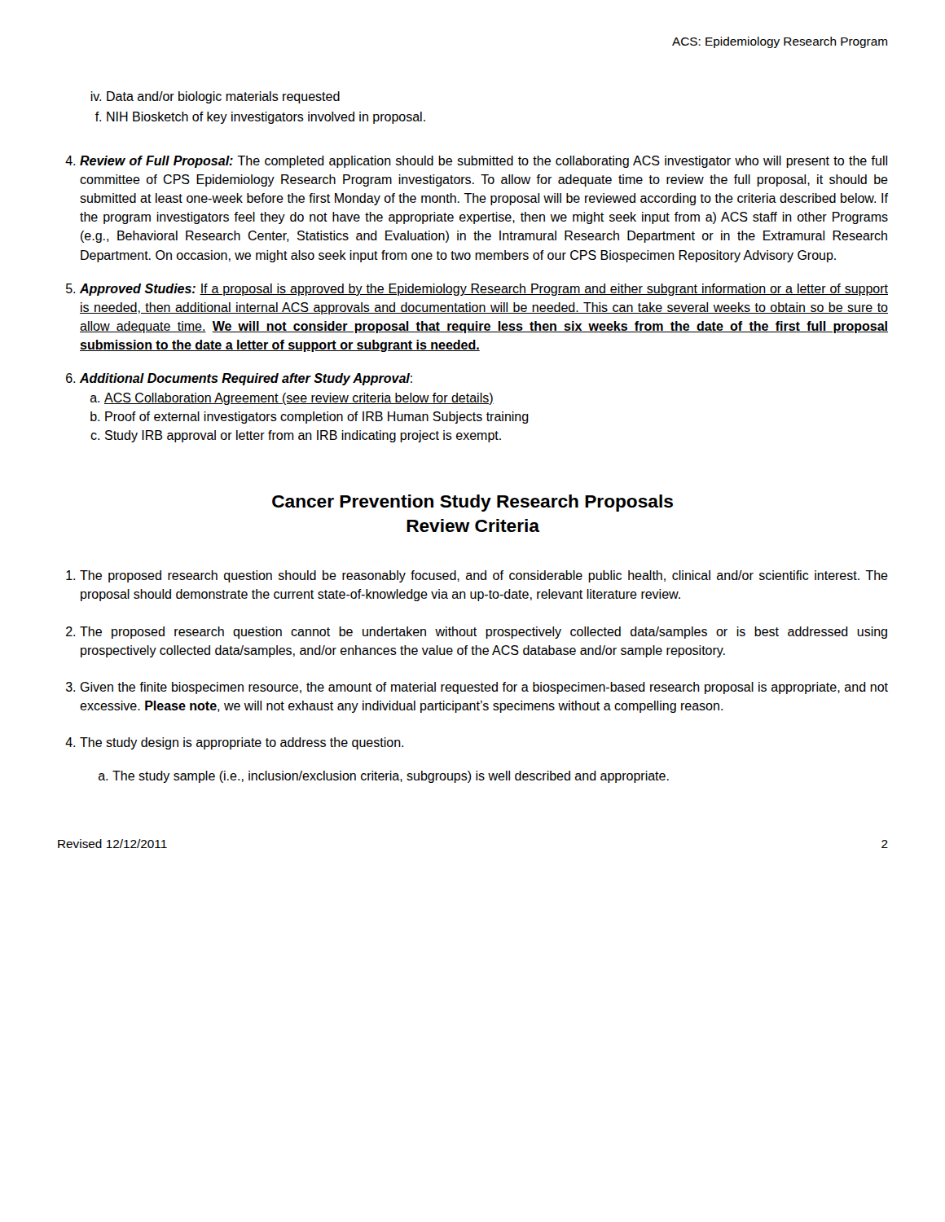ACS: Epidemiology Research Program
Data and/or biologic materials requested
NIH Biosketch of key investigators involved in proposal.
Review of Full Proposal: The completed application should be submitted to the collaborating ACS investigator who will present to the full committee of CPS Epidemiology Research Program investigators. To allow for adequate time to review the full proposal, it should be submitted at least one-week before the first Monday of the month. The proposal will be reviewed according to the criteria described below. If the program investigators feel they do not have the appropriate expertise, then we might seek input from a) ACS staff in other Programs (e.g., Behavioral Research Center, Statistics and Evaluation) in the Intramural Research Department or in the Extramural Research Department. On occasion, we might also seek input from one to two members of our CPS Biospecimen Repository Advisory Group.
Approved Studies: If a proposal is approved by the Epidemiology Research Program and either subgrant information or a letter of support is needed, then additional internal ACS approvals and documentation will be needed. This can take several weeks to obtain so be sure to allow adequate time. We will not consider proposal that require less then six weeks from the date of the first full proposal submission to the date a letter of support or subgrant is needed.
Additional Documents Required after Study Approval:
ACS Collaboration Agreement (see review criteria below for details)
Proof of external investigators completion of IRB Human Subjects training
Study IRB approval or letter from an IRB indicating project is exempt.
Cancer Prevention Study Research Proposals
Review Criteria
The proposed research question should be reasonably focused, and of considerable public health, clinical and/or scientific interest. The proposal should demonstrate the current state-of-knowledge via an up-to-date, relevant literature review.
The proposed research question cannot be undertaken without prospectively collected data/samples or is best addressed using prospectively collected data/samples, and/or enhances the value of the ACS database and/or sample repository.
Given the finite biospecimen resource, the amount of material requested for a biospecimen-based research proposal is appropriate, and not excessive. Please note, we will not exhaust any individual participant’s specimens without a compelling reason.
The study design is appropriate to address the question.
The study sample (i.e., inclusion/exclusion criteria, subgroups) is well described and appropriate.
Revised 12/12/2011 2